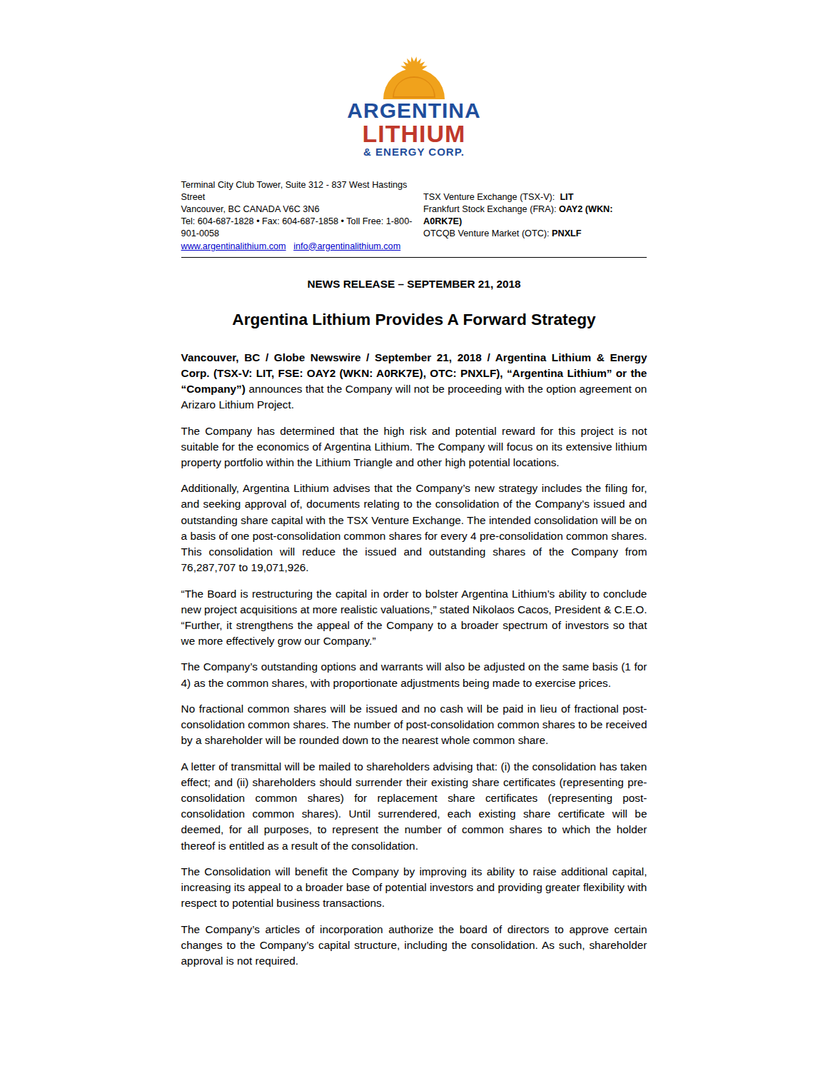ARGENTINA
LITHIUM
& ENERGY CORP.
| Terminal City Club Tower, Suite 312 - 837 West Hastings Street Vancouver, BC CANADA V6C 3N6 Tel: 604-687-1828 • Fax: 604-687-1858 • Toll Free: 1-800-901-0058 www.argentinalithium.com info@argentinalithium.com | TSX Venture Exchange (TSX-V): LIT Frankfurt Stock Exchange (FRA): OAY2 (WKN: A0RK7E) OTCQB Venture Market (OTC): PNXLF |
NEWS RELEASE – SEPTEMBER 21, 2018
Argentina Lithium Provides A Forward Strategy
Vancouver, BC / Globe Newswire / September 21, 2018 / Argentina Lithium & Energy Corp. (TSX-V: LIT, FSE: OAY2 (WKN: A0RK7E), OTC: PNXLF), “Argentina Lithium” or the “Company”) announces that the Company will not be proceeding with the option agreement on Arizaro Lithium Project.
The Company has determined that the high risk and potential reward for this project is not suitable for the economics of Argentina Lithium. The Company will focus on its extensive lithium property portfolio within the Lithium Triangle and other high potential locations.
Additionally, Argentina Lithium advises that the Company’s new strategy includes the filing for, and seeking approval of, documents relating to the consolidation of the Company’s issued and outstanding share capital with the TSX Venture Exchange. The intended consolidation will be on a basis of one post-consolidation common shares for every 4 pre-consolidation common shares. This consolidation will reduce the issued and outstanding shares of the Company from 76,287,707 to 19,071,926.
“The Board is restructuring the capital in order to bolster Argentina Lithium’s ability to conclude new project acquisitions at more realistic valuations,” stated Nikolaos Cacos, President & C.E.O. “Further, it strengthens the appeal of the Company to a broader spectrum of investors so that we more effectively grow our Company.”
The Company’s outstanding options and warrants will also be adjusted on the same basis (1 for 4) as the common shares, with proportionate adjustments being made to exercise prices.
No fractional common shares will be issued and no cash will be paid in lieu of fractional post-consolidation common shares. The number of post-consolidation common shares to be received by a shareholder will be rounded down to the nearest whole common share.
A letter of transmittal will be mailed to shareholders advising that: (i) the consolidation has taken effect; and (ii) shareholders should surrender their existing share certificates (representing pre-consolidation common shares) for replacement share certificates (representing post-consolidation common shares). Until surrendered, each existing share certificate will be deemed, for all purposes, to represent the number of common shares to which the holder thereof is entitled as a result of the consolidation.
The Consolidation will benefit the Company by improving its ability to raise additional capital, increasing its appeal to a broader base of potential investors and providing greater flexibility with respect to potential business transactions.
The Company’s articles of incorporation authorize the board of directors to approve certain changes to the Company’s capital structure, including the consolidation. As such, shareholder approval is not required.